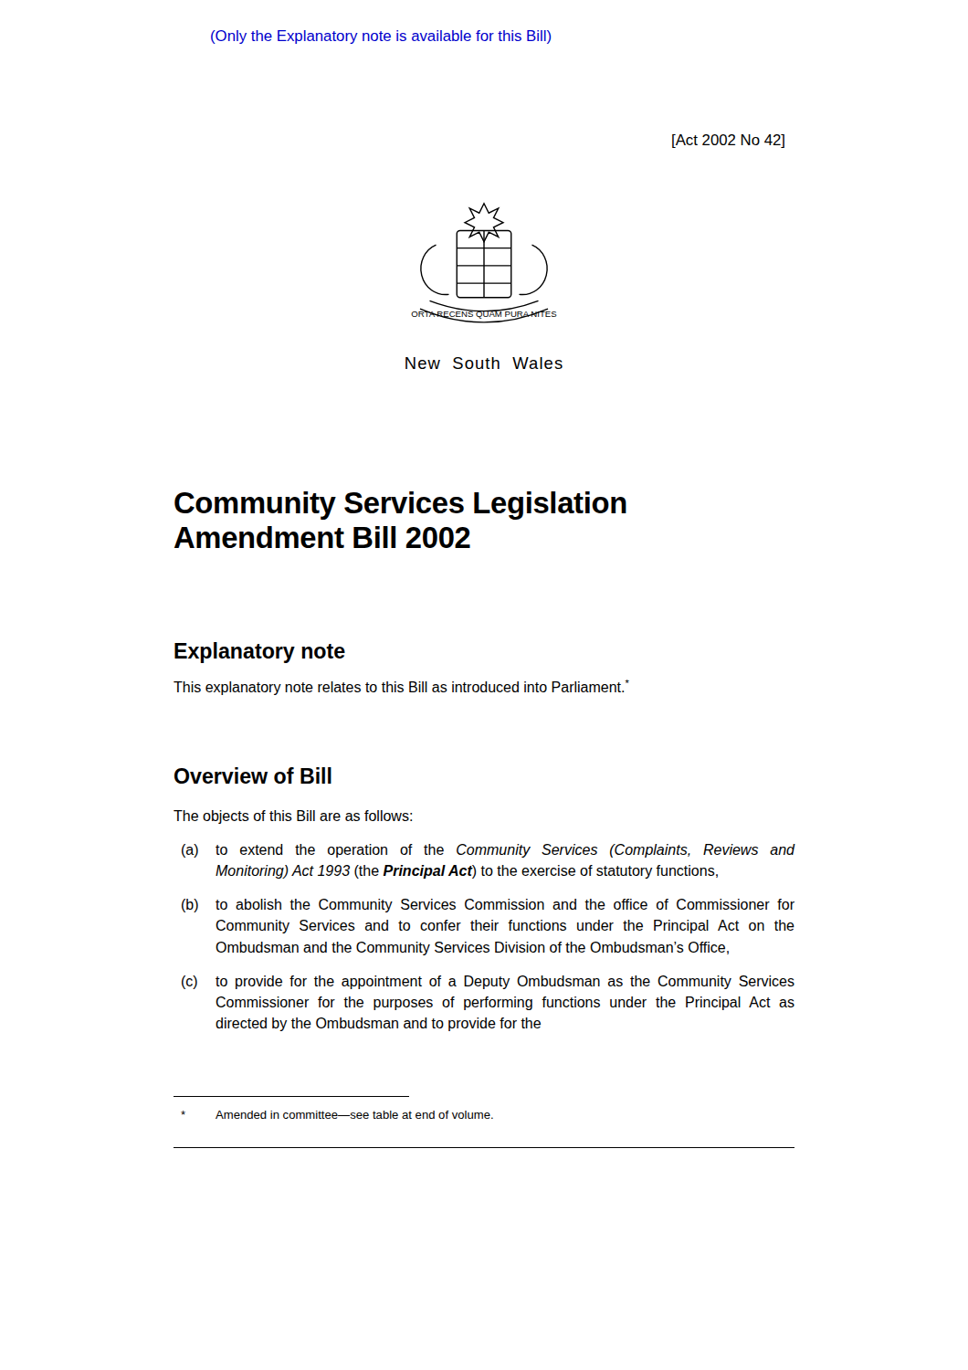(Only the Explanatory note is available for this Bill)
[Act 2002 No 42]
New South Wales
Community Services Legislation
Amendment Bill 2002
Explanatory note
This explanatory note relates to this Bill as introduced into Parliament.*
Overview of Bill
The objects of this Bill are as follows:
(a) to extend the operation of the Community Services (Complaints, Reviews and Monitoring) Act 1993 (the Principal Act) to the exercise of statutory functions,
(b) to abolish the Community Services Commission and the office of Commissioner for Community Services and to confer their functions under the Principal Act on the Ombudsman and the Community Services Division of the Ombudsman’s Office,
(c) to provide for the appointment of a Deputy Ombudsman as the Community Services Commissioner for the purposes of performing functions under the Principal Act as directed by the Ombudsman and to provide for the
*Amended in committee—see table at end of volume.